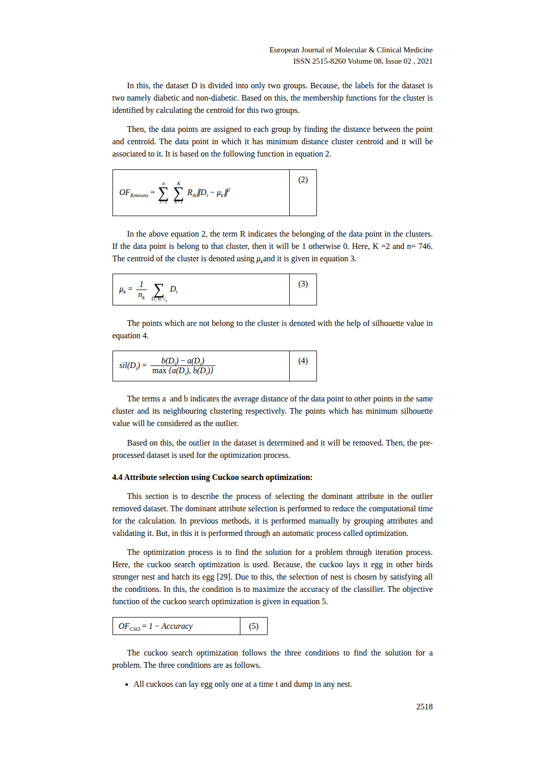European Journal of Molecular & Clinical Medicine ISSN 2515-8260 Volume 08, Issue 02 , 2021
In this, the dataset D is divided into only two groups. Because, the labels for the dataset is two namely diabetic and non-diabetic. Based on this, the membership functions for the cluster is identified by calculating the centroid for this two groups.
Then, the data points are assigned to each group by finding the distance between the point and centroid. The data point in which it has minimum distance cluster centroid and it will be associated to it. It is based on the following function in equation 2.
OFKmeans = n ∑ i=1 K ∑ k=1 Rik∥Di − μk∥2
(2)
In the above equation 2, the term R indicates the belonging of the data point in the clusters. If the data point is belong to that cluster, then it will be 1 otherwise 0. Here, K =2 and n= 746. The centroid of the cluster is denoted using μkand it is given in equation 3.
μk = 1 nk ∑ Di ∈ ck Di
(3)
The points which are not belong to the cluster is denoted with the help of silhouette value in equation 4.
sil(Di) = b(Di) − a(Di) max {a(Di), b(Di)}
(4)
The terms a and b indicates the average distance of the data point to other points in the same cluster and its neighbouring clustering respectively. The points which has minimum silhouette value will be considered as the outlier.
Based on this, the outlier in the dataset is determined and it will be removed. Then, the pre-processed dataset is used for the optimization process.
4.4 Attribute selection using Cuckoo search optimization:
This section is to describe the process of selecting the dominant attribute in the outlier removed dataset. The dominant attribute selection is performed to reduce the computational time for the calculation. In previous methods, it is performed manually by grouping attributes and validating it. But, in this it is performed through an automatic process called optimization.
The optimization process is to find the solution for a problem through iteration process. Here, the cuckoo search optimization is used. Because, the cuckoo lays it egg in other birds stronger nest and hatch its egg [29]. Due to this, the selection of nest is chosen by satisfying all the conditions. In this, the condition is to maximize the accuracy of the classifier. The objective function of the cuckoo search optimization is given in equation 5.
OFCSO = 1 − Accuracy
(5)
The cuckoo search optimization follows the three conditions to find the solution for a problem. The three conditions are as follows.
All cuckoos can lay egg only one at a time t and dump in any nest.
2518